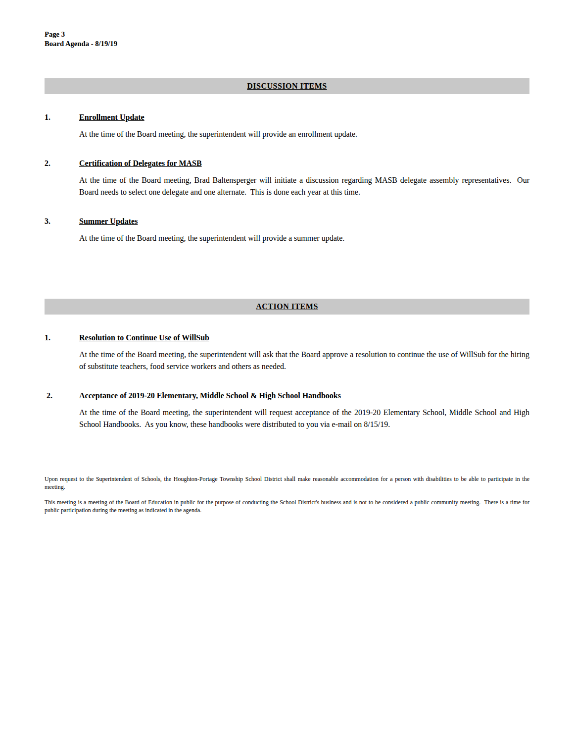Page 3
Board Agenda - 8/19/19
DISCUSSION ITEMS
1.
Enrollment Update
At the time of the Board meeting, the superintendent will provide an enrollment update.
2.
Certification of Delegates for MASB
At the time of the Board meeting, Brad Baltensperger will initiate a discussion regarding MASB delegate assembly representatives. Our Board needs to select one delegate and one alternate. This is done each year at this time.
3.
Summer Updates
At the time of the Board meeting, the superintendent will provide a summer update.
ACTION ITEMS
1.
Resolution to Continue Use of WillSub
At the time of the Board meeting, the superintendent will ask that the Board approve a resolution to continue the use of WillSub for the hiring of substitute teachers, food service workers and others as needed.
2.
Acceptance of 2019-20 Elementary, Middle School & High School Handbooks
At the time of the Board meeting, the superintendent will request acceptance of the 2019-20 Elementary School, Middle School and High School Handbooks. As you know, these handbooks were distributed to you via e-mail on 8/15/19.
Upon request to the Superintendent of Schools, the Houghton-Portage Township School District shall make reasonable accommodation for a person with disabilities to be able to participate in the meeting.
This meeting is a meeting of the Board of Education in public for the purpose of conducting the School District's business and is not to be considered a public community meeting. There is a time for public participation during the meeting as indicated in the agenda.